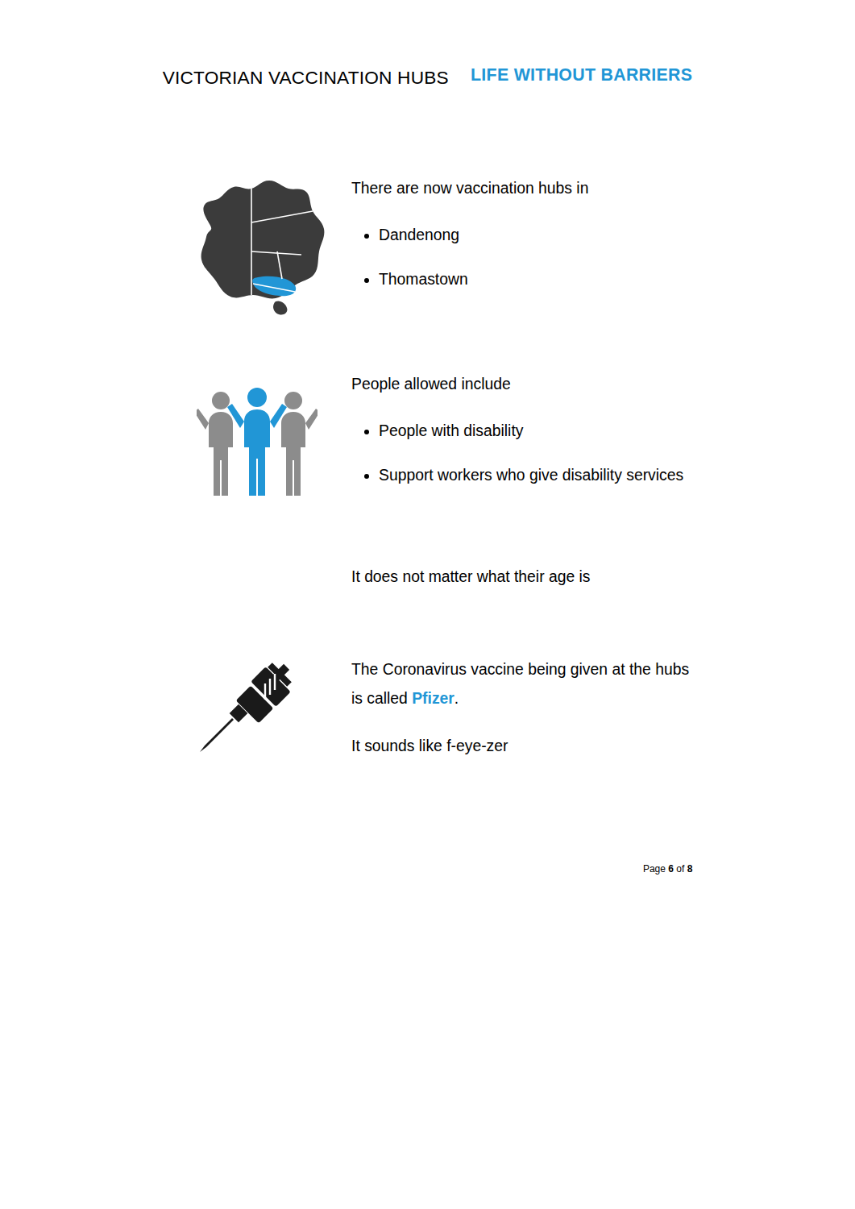VICTORIAN VACCINATION HUBS
LIFE WITHOUT BARRIERS
There are now vaccination hubs in
Dandenong
Thomastown
People allowed include
People with disability
Support workers who give disability services
It does not matter what their age is
The Coronavirus vaccine being given at the hubs is called Pfizer.
It sounds like f-eye-zer
Page 6 of 8